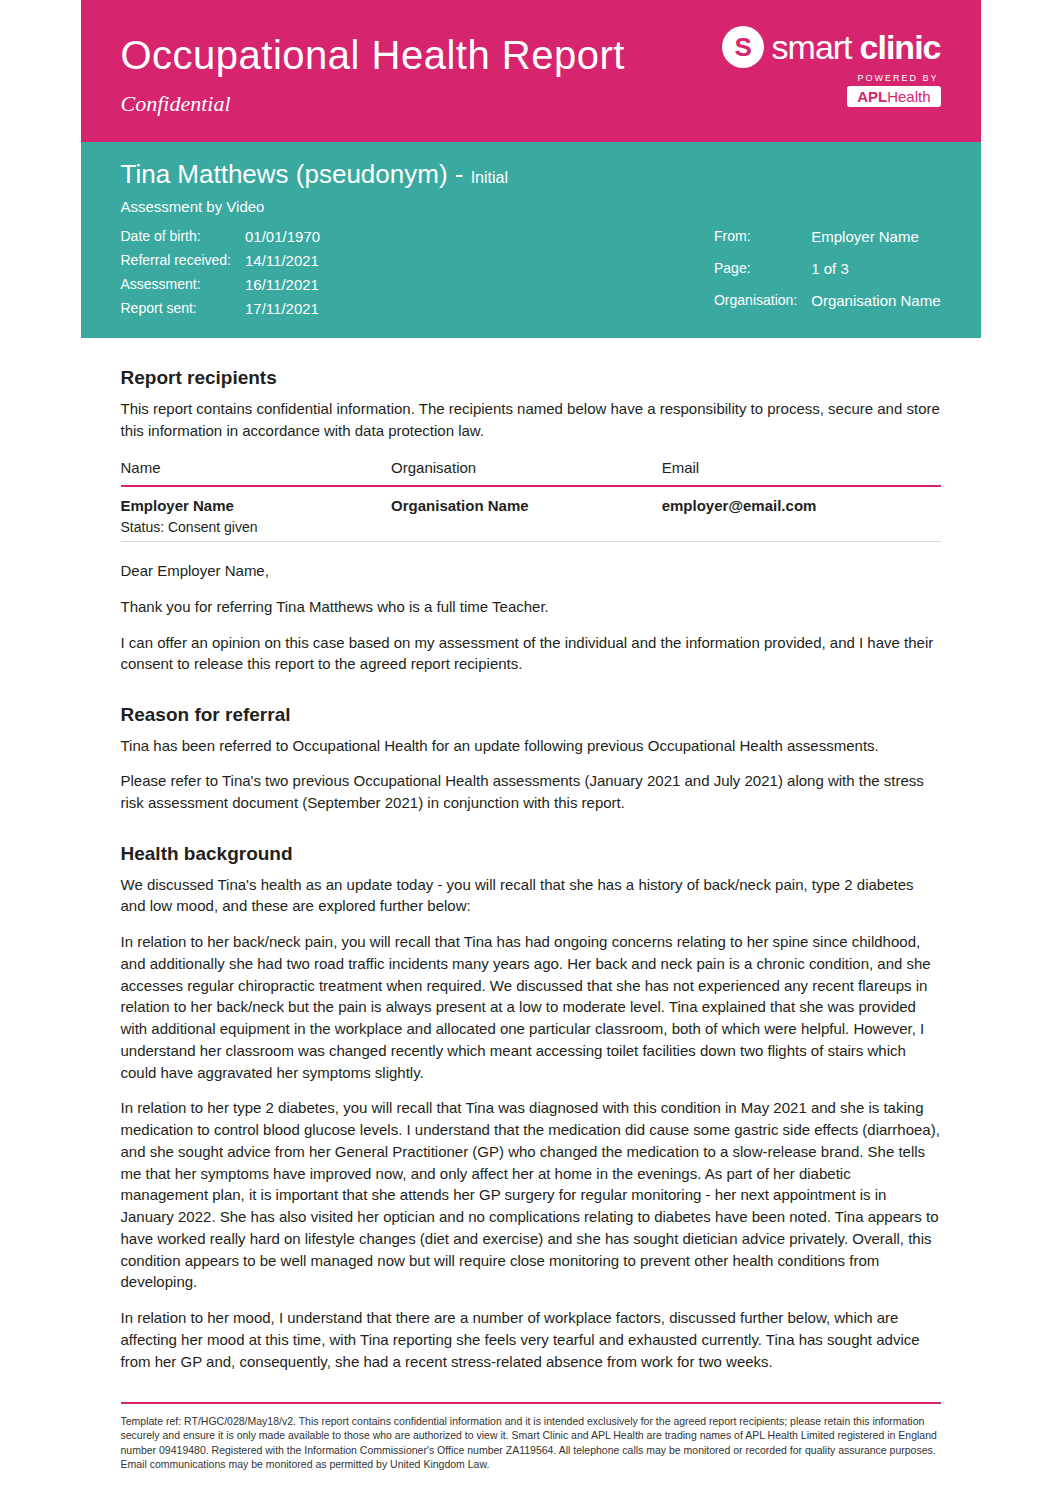Occupational Health Report
Confidential
Ssmartclinic
powered by
APLHealth
Tina Matthews (pseudonym) - Initial
Assessment by Video
| Date of birth: | 01/01/1970 |
| Referral received: | 14/11/2021 |
| Assessment: | 16/11/2021 |
| Report sent: | 17/11/2021 |
| From: | Employer Name |
| Page: | 1 of 3 |
| Organisation: | Organisation Name |
Report recipients
This report contains confidential information. The recipients named below have a responsibility to process, secure and store this information in accordance with data protection law.
| Name | Organisation | Email |
| --- | --- | --- |
| Employer Name Status: Consent given | Organisation Name | employer@email.com |
Dear Employer Name,
Thank you for referring Tina Matthews who is a full time Teacher.
I can offer an opinion on this case based on my assessment of the individual and the information provided, and I have their consent to release this report to the agreed report recipients.
Reason for referral
Tina has been referred to Occupational Health for an update following previous Occupational Health assessments.
Please refer to Tina's two previous Occupational Health assessments (January 2021 and July 2021) along with the stress risk assessment document (September 2021) in conjunction with this report.
Health background
We discussed Tina's health as an update today - you will recall that she has a history of back/neck pain, type 2 diabetes and low mood, and these are explored further below:
In relation to her back/neck pain, you will recall that Tina has had ongoing concerns relating to her spine since childhood, and additionally she had two road traffic incidents many years ago. Her back and neck pain is a chronic condition, and she accesses regular chiropractic treatment when required. We discussed that she has not experienced any recent flareups in relation to her back/neck but the pain is always present at a low to moderate level. Tina explained that she was provided with additional equipment in the workplace and allocated one particular classroom, both of which were helpful. However, I understand her classroom was changed recently which meant accessing toilet facilities down two flights of stairs which could have aggravated her symptoms slightly.
In relation to her type 2 diabetes, you will recall that Tina was diagnosed with this condition in May 2021 and she is taking medication to control blood glucose levels. I understand that the medication did cause some gastric side effects (diarrhoea), and she sought advice from her General Practitioner (GP) who changed the medication to a slow-release brand. She tells me that her symptoms have improved now, and only affect her at home in the evenings. As part of her diabetic management plan, it is important that she attends her GP surgery for regular monitoring - her next appointment is in January 2022. She has also visited her optician and no complications relating to diabetes have been noted. Tina appears to have worked really hard on lifestyle changes (diet and exercise) and she has sought dietician advice privately. Overall, this condition appears to be well managed now but will require close monitoring to prevent other health conditions from developing.
In relation to her mood, I understand that there are a number of workplace factors, discussed further below, which are affecting her mood at this time, with Tina reporting she feels very tearful and exhausted currently. Tina has sought advice from her GP and, consequently, she had a recent stress-related absence from work for two weeks.
Template ref: RT/HGC/028/May18/v2. This report contains confidential information and it is intended exclusively for the agreed report recipients; please retain this information securely and ensure it is only made available to those who are authorized to view it. Smart Clinic and APL Health are trading names of APL Health Limited registered in England number 09419480. Registered with the Information Commissioner's Office number ZA119564. All telephone calls may be monitored or recorded for quality assurance purposes. Email communications may be monitored as permitted by United Kingdom Law.